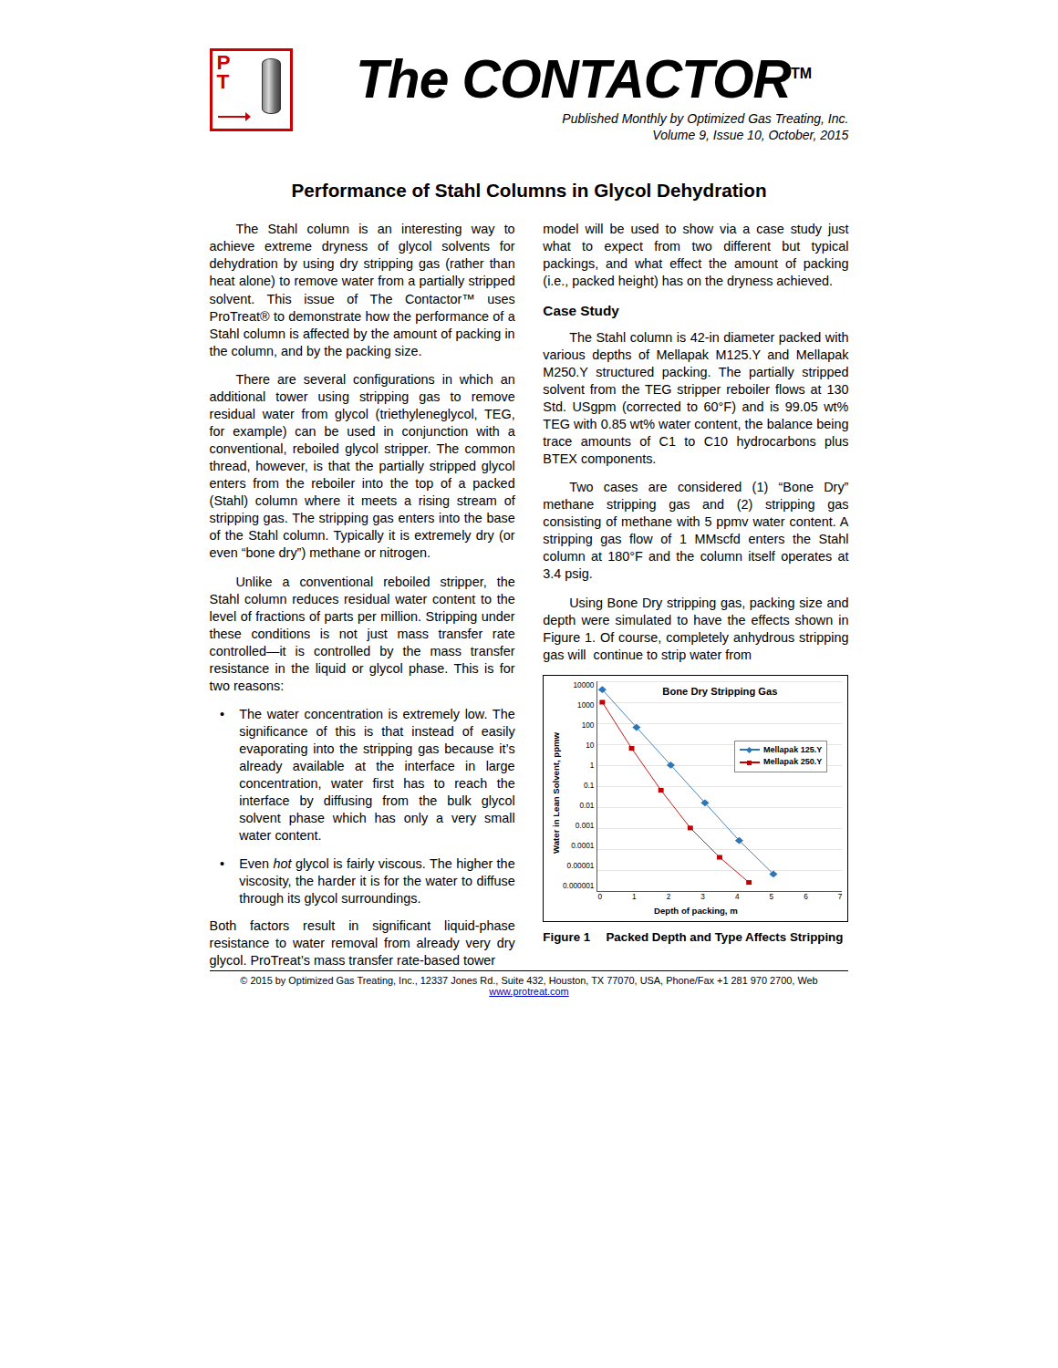P
T
The CONTACTORTM
Published Monthly by Optimized Gas Treating, Inc.
Volume 9, Issue 10, October, 2015
Performance of Stahl Columns in Glycol Dehydration
The Stahl column is an interesting way to achieve extreme dryness of glycol solvents for dehydration by using dry stripping gas (rather than heat alone) to remove water from a partially stripped solvent. This issue of The Contactor™ uses ProTreat® to demonstrate how the performance of a Stahl column is affected by the amount of packing in the column, and by the packing size.
There are several configurations in which an additional tower using stripping gas to remove residual water from glycol (triethyleneglycol, TEG, for example) can be used in conjunction with a conventional, reboiled glycol stripper. The common thread, however, is that the partially stripped glycol enters from the reboiler into the top of a packed (Stahl) column where it meets a rising stream of stripping gas. The stripping gas enters into the base of the Stahl column. Typically it is extremely dry (or even “bone dry”) methane or nitrogen.
Unlike a conventional reboiled stripper, the Stahl column reduces residual water content to the level of fractions of parts per million. Stripping under these conditions is not just mass transfer rate controlled—it is controlled by the mass transfer resistance in the liquid or glycol phase. This is for two reasons:
The water concentration is extremely low. The significance of this is that instead of easily evaporating into the stripping gas because it’s already available at the interface in large concentration, water first has to reach the interface by diffusing from the bulk glycol solvent phase which has only a very small water content.
Even hot glycol is fairly viscous. The higher the viscosity, the harder it is for the water to diffuse through its glycol surroundings.
Both factors result in significant liquid-phase resistance to water removal from already very dry glycol. ProTreat’s mass transfer rate-based tower
model will be used to show via a case study just what to expect from two different but typical packings, and what effect the amount of packing (i.e., packed height) has on the dryness achieved.
Case Study
The Stahl column is 42-in diameter packed with various depths of Mellapak M125.Y and Mellapak M250.Y structured packing. The partially stripped solvent from the TEG stripper reboiler flows at 130 Std. USgpm (corrected to 60°F) and is 99.05 wt% TEG with 0.85 wt% water content, the balance being trace amounts of C1 to C10 hydrocarbons plus BTEX components.
Two cases are considered (1) “Bone Dry” methane stripping gas and (2) stripping gas consisting of methane with 5 ppmv water content. A stripping gas flow of 1 MMscfd enters the Stahl column at 180°F and the column itself operates at 3.4 psig.
Using Bone Dry stripping gas, packing size and depth were simulated to have the effects shown in Figure 1. Of course, completely anhydrous stripping gas will continue to strip water from
Water in Lean Solvent, ppmw
10000 1000 100 10 1 0.1 0.01 0.001 0.0001 0.00001 0.000001
Bone Dry Stripping Gas
Mellapak 125.Y
Mellapak 250.Y
01234567
Depth of packing, m
Figure 1 Packed Depth and Type Affects Stripping
© 2015 by Optimized Gas Treating, Inc., 12337 Jones Rd., Suite 432, Houston, TX 77070, USA, Phone/Fax +1 281 970 2700, Web www.protreat.com